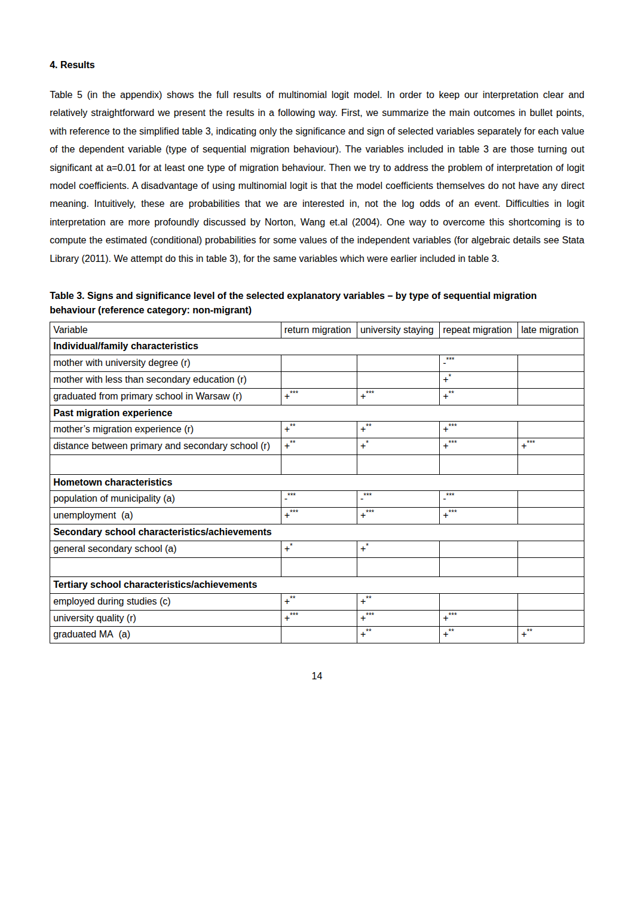4. Results
Table 5 (in the appendix) shows the full results of multinomial logit model. In order to keep our interpretation clear and relatively straightforward we present the results in a following way. First, we summarize the main outcomes in bullet points, with reference to the simplified table 3, indicating only the significance and sign of selected variables separately for each value of the dependent variable (type of sequential migration behaviour). The variables included in table 3 are those turning out significant at a=0.01 for at least one type of migration behaviour. Then we try to address the problem of interpretation of logit model coefficients. A disadvantage of using multinomial logit is that the model coefficients themselves do not have any direct meaning. Intuitively, these are probabilities that we are interested in, not the log odds of an event. Difficulties in logit interpretation are more profoundly discussed by Norton, Wang et.al (2004). One way to overcome this shortcoming is to compute the estimated (conditional) probabilities for some values of the independent variables (for algebraic details see Stata Library (2011). We attempt do this in table 3), for the same variables which were earlier included in table 3.
Table 3. Signs and significance level of the selected explanatory variables – by type of sequential migration behaviour (reference category: non-migrant)
| Variable | return migration | university staying | repeat migration | late migration |
| --- | --- | --- | --- | --- |
| Individual/family characteristics |
| mother with university degree (r) | | | - *** | |
| mother with less than secondary education (r) | | | + * | |
| graduated from primary school in Warsaw (r) | + *** | + *** | + ** | |
| Past migration experience |
| mother’s migration experience (r) | + ** | + ** | + *** | |
| distance between primary and secondary school (r) | + ** | + * | + *** | + *** |
| Hometown characteristics |
| population of municipality (a) | - *** | - *** | - *** | |
| unemployment (a) | + *** | + *** | + *** | |
| Secondary school characteristics/achievements |
| general secondary school (a) | + * | + * | | |
| Tertiary school characteristics/achievements |
| employed during studies (c) | + ** | + ** | | |
| university quality (r) | + *** | + *** | + *** | |
| graduated MA (a) | | + ** | + ** | + ** |
14